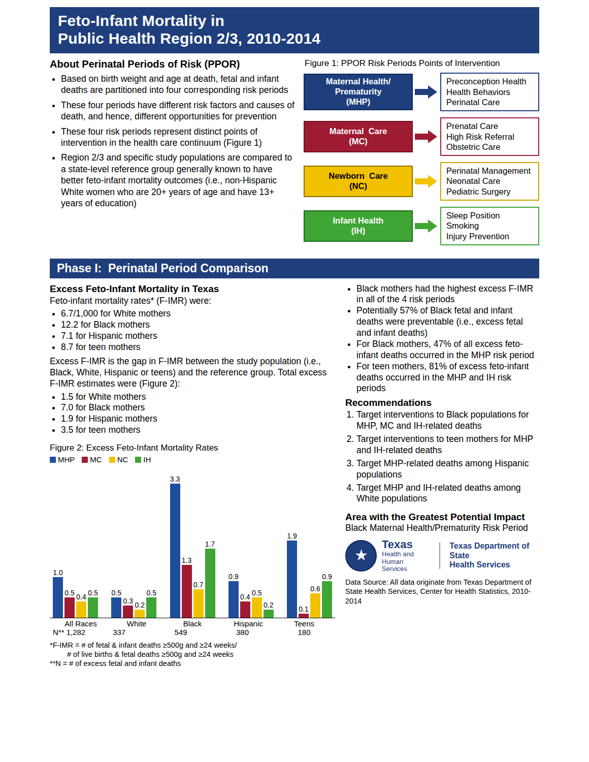Feto-Infant Mortality in
Public Health Region 2/3, 2010-2014
About Perinatal Periods of Risk (PPOR)
Based on birth weight and age at death, fetal and infant deaths are partitioned into four corresponding risk periods
These four periods have different risk factors and causes of death, and hence, different opportunities for prevention
These four risk periods represent distinct points of intervention in the health care continuum (Figure 1)
Region 2/3 and specific study populations are compared to a state-level reference group generally known to have better feto-infant mortality outcomes (i.e., non-Hispanic White women who are 20+ years of age and have 13+ years of education)
Figure 1: PPOR Risk Periods Points of Intervention
Maternal Health/
Prematurity
(MHP)
Preconception Health
Health Behaviors
Perinatal Care
Maternal Care
(MC)
Prenatal Care
High Risk Referral
Obstetric Care
Newborn Care
(NC)
Perinatal Management
Neonatal Care
Pediatric Surgery
Infant Health
(IH)
Sleep Position
Smoking
Injury Prevention
Phase I: Perinatal Period Comparison
Excess Feto-Infant Mortality in Texas
Feto-infant mortality rates* (F-IMR) were:
6.7/1,000 for White mothers
12.2 for Black mothers
7.1 for Hispanic mothers
8.7 for teen mothers
Excess F-IMR is the gap in F-IMR between the study population (i.e., Black, White, Hispanic or teens) and the reference group. Total excess F-IMR estimates were (Figure 2):
1.5 for White mothers
7.0 for Black mothers
1.9 for Hispanic mothers
3.5 for teen mothers
Figure 2: Excess Feto-Infant Mortality Rates
MHP
MC
NC
IH
1.0
0.5
0.4
0.5
0.5
0.3
0.2
0.5
3.3
1.3
0.7
1.7
0.9
0.4
0.5
0.2
1.9
0.1
0.6
0.9
All Races
White
Black
Hispanic
Teens
N** 1,282
337
549
380
180
*F-IMR = # of fetal & infant deaths ≥500g and ≥24 weeks/
# of live births & fetal deaths ≥500g and ≥24 weeks
**N = # of excess fetal and infant deaths
Black mothers had the highest excess F-IMR in all of the 4 risk periods
Potentially 57% of Black fetal and infant deaths were preventable (i.e., excess fetal and infant deaths)
For Black mothers, 47% of all excess feto-infant deaths occurred in the MHP risk period
For teen mothers, 81% of excess feto-infant deaths occurred in the MHP and IH risk periods
Recommendations
Target interventions to Black populations for MHP, MC and IH-related deaths
Target interventions to teen mothers for MHP and IH-related deaths
Target MHP-related deaths among Hispanic populations
Target MHP and IH-related deaths among White populations
Area with the Greatest Potential Impact
Black Maternal Health/Prematurity Risk Period
Texas Health and Human Services
Texas Department of State
Health Services
Data Source: All data originate from Texas Department of State Health Services, Center for Health Statistics, 2010-2014